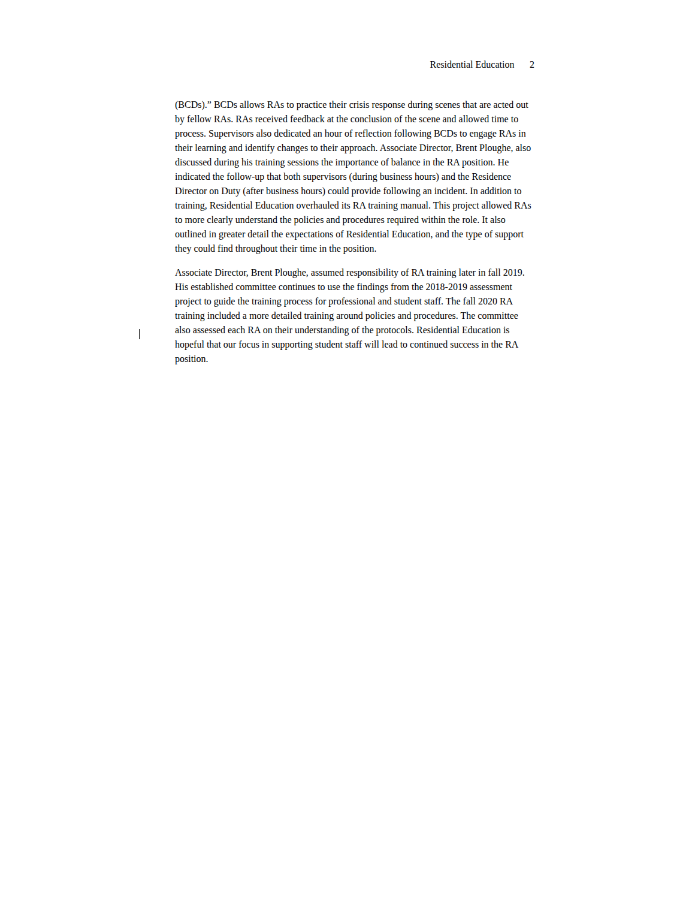Residential Education2
(BCDs).” BCDs allows RAs to practice their crisis response during scenes that are acted out by fellow RAs. RAs received feedback at the conclusion of the scene and allowed time to process. Supervisors also dedicated an hour of reflection following BCDs to engage RAs in their learning and identify changes to their approach. Associate Director, Brent Ploughe, also discussed during his training sessions the importance of balance in the RA position. He indicated the follow-up that both supervisors (during business hours) and the Residence Director on Duty (after business hours) could provide following an incident. In addition to training, Residential Education overhauled its RA training manual. This project allowed RAs to more clearly understand the policies and procedures required within the role. It also outlined in greater detail the expectations of Residential Education, and the type of support they could find throughout their time in the position.
Associate Director, Brent Ploughe, assumed responsibility of RA training later in fall 2019. His established committee continues to use the findings from the 2018-2019 assessment project to guide the training process for professional and student staff. The fall 2020 RA training included a more detailed training around policies and procedures. The committee also assessed each RA on their understanding of the protocols. Residential Education is hopeful that our focus in supporting student staff will lead to continued success in the RA position.